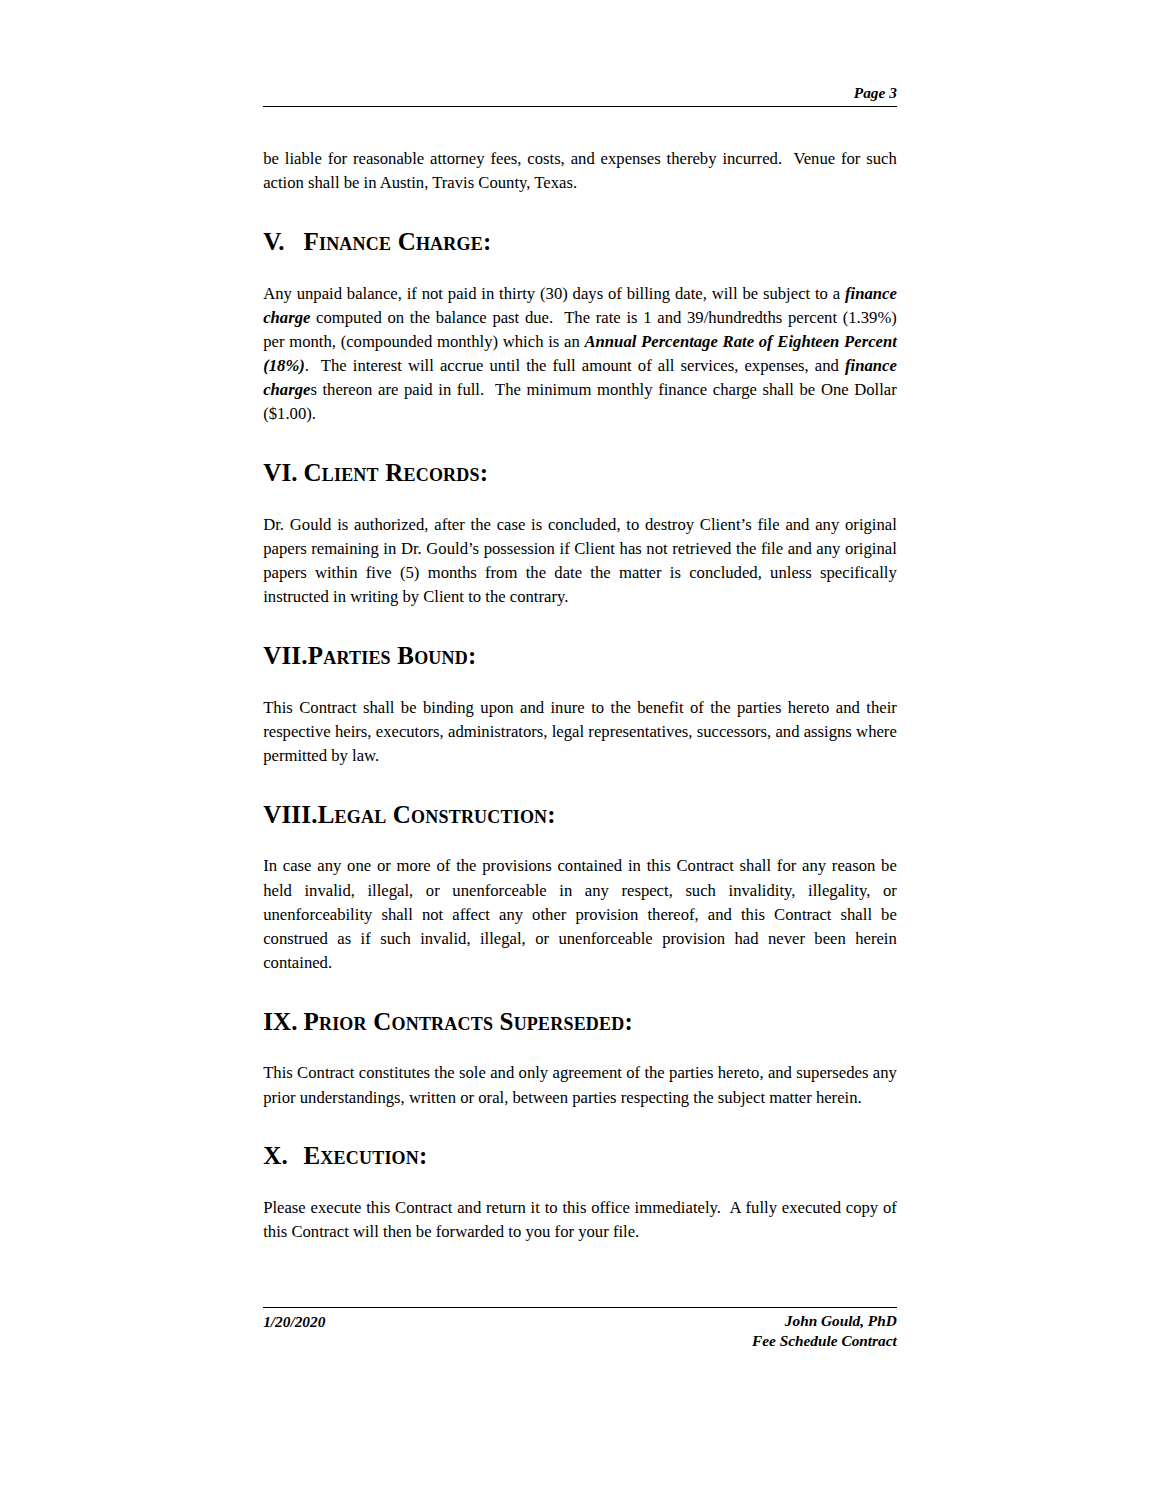Page 3
be liable for reasonable attorney fees, costs, and expenses thereby incurred. Venue for such action shall be in Austin, Travis County, Texas.
V. Finance Charge:
Any unpaid balance, if not paid in thirty (30) days of billing date, will be subject to a finance charge computed on the balance past due. The rate is 1 and 39/hundredths percent (1.39%) per month, (compounded monthly) which is an Annual Percentage Rate of Eighteen Percent (18%). The interest will accrue until the full amount of all services, expenses, and finance charges thereon are paid in full. The minimum monthly finance charge shall be One Dollar ($1.00).
VI. Client Records:
Dr. Gould is authorized, after the case is concluded, to destroy Client’s file and any original papers remaining in Dr. Gould’s possession if Client has not retrieved the file and any original papers within five (5) months from the date the matter is concluded, unless specifically instructed in writing by Client to the contrary.
VII. Parties Bound:
This Contract shall be binding upon and inure to the benefit of the parties hereto and their respective heirs, executors, administrators, legal representatives, successors, and assigns where permitted by law.
VIII. Legal Construction:
In case any one or more of the provisions contained in this Contract shall for any reason be held invalid, illegal, or unenforceable in any respect, such invalidity, illegality, or unenforceability shall not affect any other provision thereof, and this Contract shall be construed as if such invalid, illegal, or unenforceable provision had never been herein contained.
IX. Prior Contracts Superseded:
This Contract constitutes the sole and only agreement of the parties hereto, and supersedes any prior understandings, written or oral, between parties respecting the subject matter herein.
X. Execution:
Please execute this Contract and return it to this office immediately. A fully executed copy of this Contract will then be forwarded to you for your file.
1/20/2020
John Gould, PhD
Fee Schedule Contract